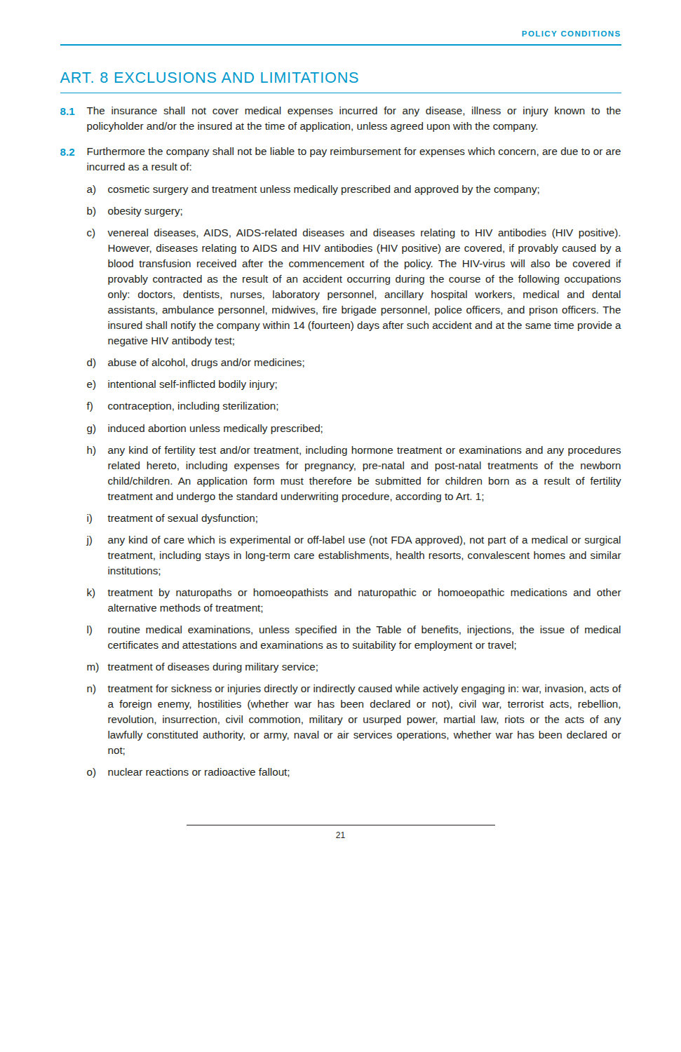Policy Conditions
Art. 8 Exclusions and Limitations
8.1
The insurance shall not cover medical expenses incurred for any disease, illness or injury known to the policyholder and/or the insured at the time of application, unless agreed upon with the company.
8.2
Furthermore the company shall not be liable to pay reimbursement for expenses which concern, are due to or are incurred as a result of:
a) cosmetic surgery and treatment unless medically prescribed and approved by the company;
b) obesity surgery;
c) venereal diseases, AIDS, AIDS-related diseases and diseases relating to HIV antibodies (HIV positive). However, diseases relating to AIDS and HIV antibodies (HIV positive) are covered, if provably caused by a blood transfusion received after the commencement of the policy. The HIV-virus will also be covered if provably contracted as the result of an accident occurring during the course of the following occupations only: doctors, dentists, nurses, laboratory personnel, ancillary hospital workers, medical and dental assistants, ambulance personnel, midwives, fire brigade personnel, police officers, and prison officers. The insured shall notify the company within 14 (fourteen) days after such accident and at the same time provide a negative HIV antibody test;
d) abuse of alcohol, drugs and/or medicines;
e) intentional self-inflicted bodily injury;
f) contraception, including sterilization;
g) induced abortion unless medically prescribed;
h) any kind of fertility test and/or treatment, including hormone treatment or examinations and any procedures related hereto, including expenses for pregnancy, pre-natal and post-natal treatments of the newborn child/children. An application form must therefore be submitted for children born as a result of fertility treatment and undergo the standard underwriting procedure, according to Art. 1;
i) treatment of sexual dysfunction;
j) any kind of care which is experimental or off-label use (not FDA approved), not part of a medical or surgical treatment, including stays in long-term care establishments, health resorts, convalescent homes and similar institutions;
k) treatment by naturopaths or homoeopathists and naturopathic or homoeopathic medications and other alternative methods of treatment;
l) routine medical examinations, unless specified in the Table of benefits, injections, the issue of medical certificates and attestations and examinations as to suitability for employment or travel;
m) treatment of diseases during military service;
n) treatment for sickness or injuries directly or indirectly caused while actively engaging in: war, invasion, acts of a foreign enemy, hostilities (whether war has been declared or not), civil war, terrorist acts, rebellion, revolution, insurrection, civil commotion, military or usurped power, martial law, riots or the acts of any lawfully constituted authority, or army, naval or air services operations, whether war has been declared or not;
o) nuclear reactions or radioactive fallout;
21